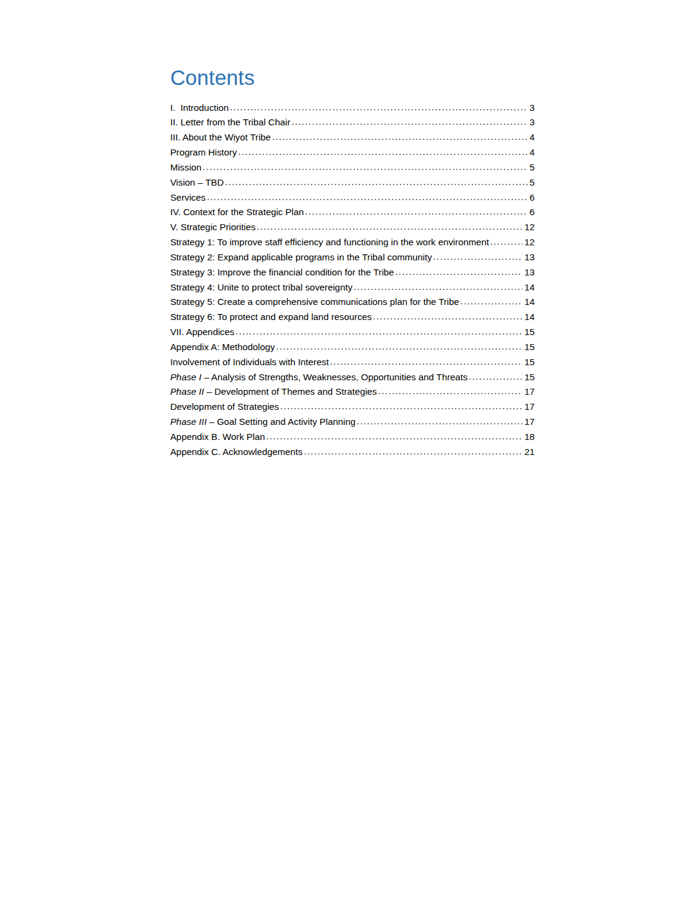Contents
I. Introduction........................................................................................................................... 3
II. Letter from the Tribal Chair................................................................................................................. 3
III. About the Wiyot Tribe....................................................................................................................... 4
Program History............................................................................................................................. 4
Mission............................................................................................................................................. 5
Vision – TBD................................................................................................................................. 5
Services........................................................................................................................................... 6
IV. Context for the Strategic Plan.............................................................................................................. 6
V. Strategic Priorities............................................................................................................................. 12
Strategy 1: To improve staff efficiency and functioning in the work environment..................................... 12
Strategy 2: Expand applicable programs in the Tribal community............................................................ 13
Strategy 3: Improve the financial condition for the Tribe......................................................................... 13
Strategy 4: Unite to protect tribal sovereignty........................................................................................... 14
Strategy 5: Create a comprehensive communications plan for the Tribe................................................. 14
Strategy 6: To protect and expand land resources.................................................................................... 14
VII. Appendices....................................................................................................................................... 15
Appendix A: Methodology....................................................................................................................... 15
Involvement of Individuals with Interest............................................................................................. 15
Phase I – Analysis of Strengths, Weaknesses, Opportunities and Threats......................................... 15
Phase II – Development of Themes and Strategies........................................................................... 17
Development of Strategies............................................................................................................. 17
Phase III – Goal Setting and Activity Planning.................................................................................. 17
Appendix B. Work Plan.......................................................................................................................... 18
Appendix C. Acknowledgements......................................................................................................... 21